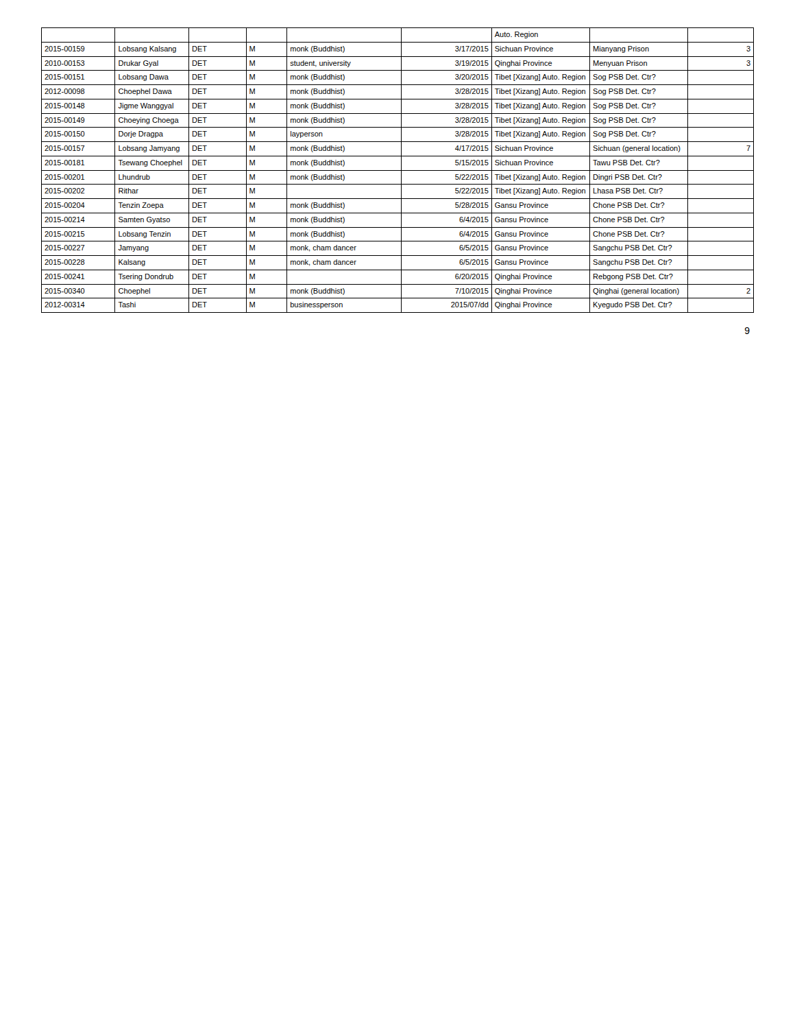| | | | | | | Auto. Region | | |
| 2015-00159 | Lobsang Kalsang | DET | M | monk (Buddhist) | 3/17/2015 | Sichuan Province | Mianyang Prison | 3 |
| 2010-00153 | Drukar Gyal | DET | M | student, university | 3/19/2015 | Qinghai Province | Menyuan Prison | 3 |
| 2015-00151 | Lobsang Dawa | DET | M | monk (Buddhist) | 3/20/2015 | Tibet [Xizang] Auto. Region | Sog PSB Det. Ctr? | |
| 2012-00098 | Choephel Dawa | DET | M | monk (Buddhist) | 3/28/2015 | Tibet [Xizang] Auto. Region | Sog PSB Det. Ctr? | |
| 2015-00148 | Jigme Wanggyal | DET | M | monk (Buddhist) | 3/28/2015 | Tibet [Xizang] Auto. Region | Sog PSB Det. Ctr? | |
| 2015-00149 | Choeying Choega | DET | M | monk (Buddhist) | 3/28/2015 | Tibet [Xizang] Auto. Region | Sog PSB Det. Ctr? | |
| 2015-00150 | Dorje Dragpa | DET | M | layperson | 3/28/2015 | Tibet [Xizang] Auto. Region | Sog PSB Det. Ctr? | |
| 2015-00157 | Lobsang Jamyang | DET | M | monk (Buddhist) | 4/17/2015 | Sichuan Province | Sichuan (general location) | 7 |
| 2015-00181 | Tsewang Choephel | DET | M | monk (Buddhist) | 5/15/2015 | Sichuan Province | Tawu PSB Det. Ctr? | |
| 2015-00201 | Lhundrub | DET | M | monk (Buddhist) | 5/22/2015 | Tibet [Xizang] Auto. Region | Dingri PSB Det. Ctr? | |
| 2015-00202 | Rithar | DET | M | | 5/22/2015 | Tibet [Xizang] Auto. Region | Lhasa PSB Det. Ctr? | |
| 2015-00204 | Tenzin Zoepa | DET | M | monk (Buddhist) | 5/28/2015 | Gansu Province | Chone PSB Det. Ctr? | |
| 2015-00214 | Samten Gyatso | DET | M | monk (Buddhist) | 6/4/2015 | Gansu Province | Chone PSB Det. Ctr? | |
| 2015-00215 | Lobsang Tenzin | DET | M | monk (Buddhist) | 6/4/2015 | Gansu Province | Chone PSB Det. Ctr? | |
| 2015-00227 | Jamyang | DET | M | monk, cham dancer | 6/5/2015 | Gansu Province | Sangchu PSB Det. Ctr? | |
| 2015-00228 | Kalsang | DET | M | monk, cham dancer | 6/5/2015 | Gansu Province | Sangchu PSB Det. Ctr? | |
| 2015-00241 | Tsering Dondrub | DET | M | | 6/20/2015 | Qinghai Province | Rebgong PSB Det. Ctr? | |
| 2015-00340 | Choephel | DET | M | monk (Buddhist) | 7/10/2015 | Qinghai Province | Qinghai (general location) | 2 |
| 2012-00314 | Tashi | DET | M | businessperson | 2015/07/dd | Qinghai Province | Kyegudo PSB Det. Ctr? | |
9